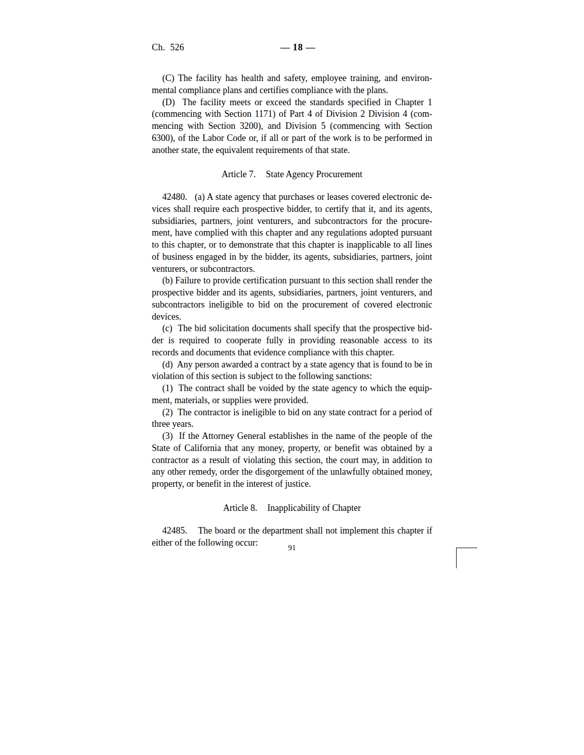Ch. 526 — 18 —
(C) The facility has health and safety, employee training, and environmental compliance plans and certifies compliance with the plans.
(D) The facility meets or exceed the standards specified in Chapter 1 (commencing with Section 1171) of Part 4 of Division 2 Division 4 (commencing with Section 3200), and Division 5 (commencing with Section 6300), of the Labor Code or, if all or part of the work is to be performed in another state, the equivalent requirements of that state.
Article 7. State Agency Procurement
42480. (a) A state agency that purchases or leases covered electronic devices shall require each prospective bidder, to certify that it, and its agents, subsidiaries, partners, joint venturers, and subcontractors for the procurement, have complied with this chapter and any regulations adopted pursuant to this chapter, or to demonstrate that this chapter is inapplicable to all lines of business engaged in by the bidder, its agents, subsidiaries, partners, joint venturers, or subcontractors.
(b) Failure to provide certification pursuant to this section shall render the prospective bidder and its agents, subsidiaries, partners, joint venturers, and subcontractors ineligible to bid on the procurement of covered electronic devices.
(c) The bid solicitation documents shall specify that the prospective bidder is required to cooperate fully in providing reasonable access to its records and documents that evidence compliance with this chapter.
(d) Any person awarded a contract by a state agency that is found to be in violation of this section is subject to the following sanctions:
(1) The contract shall be voided by the state agency to which the equipment, materials, or supplies were provided.
(2) The contractor is ineligible to bid on any state contract for a period of three years.
(3) If the Attorney General establishes in the name of the people of the State of California that any money, property, or benefit was obtained by a contractor as a result of violating this section, the court may, in addition to any other remedy, order the disgorgement of the unlawfully obtained money, property, or benefit in the interest of justice.
Article 8. Inapplicability of Chapter
42485. The board or the department shall not implement this chapter if either of the following occur:
91